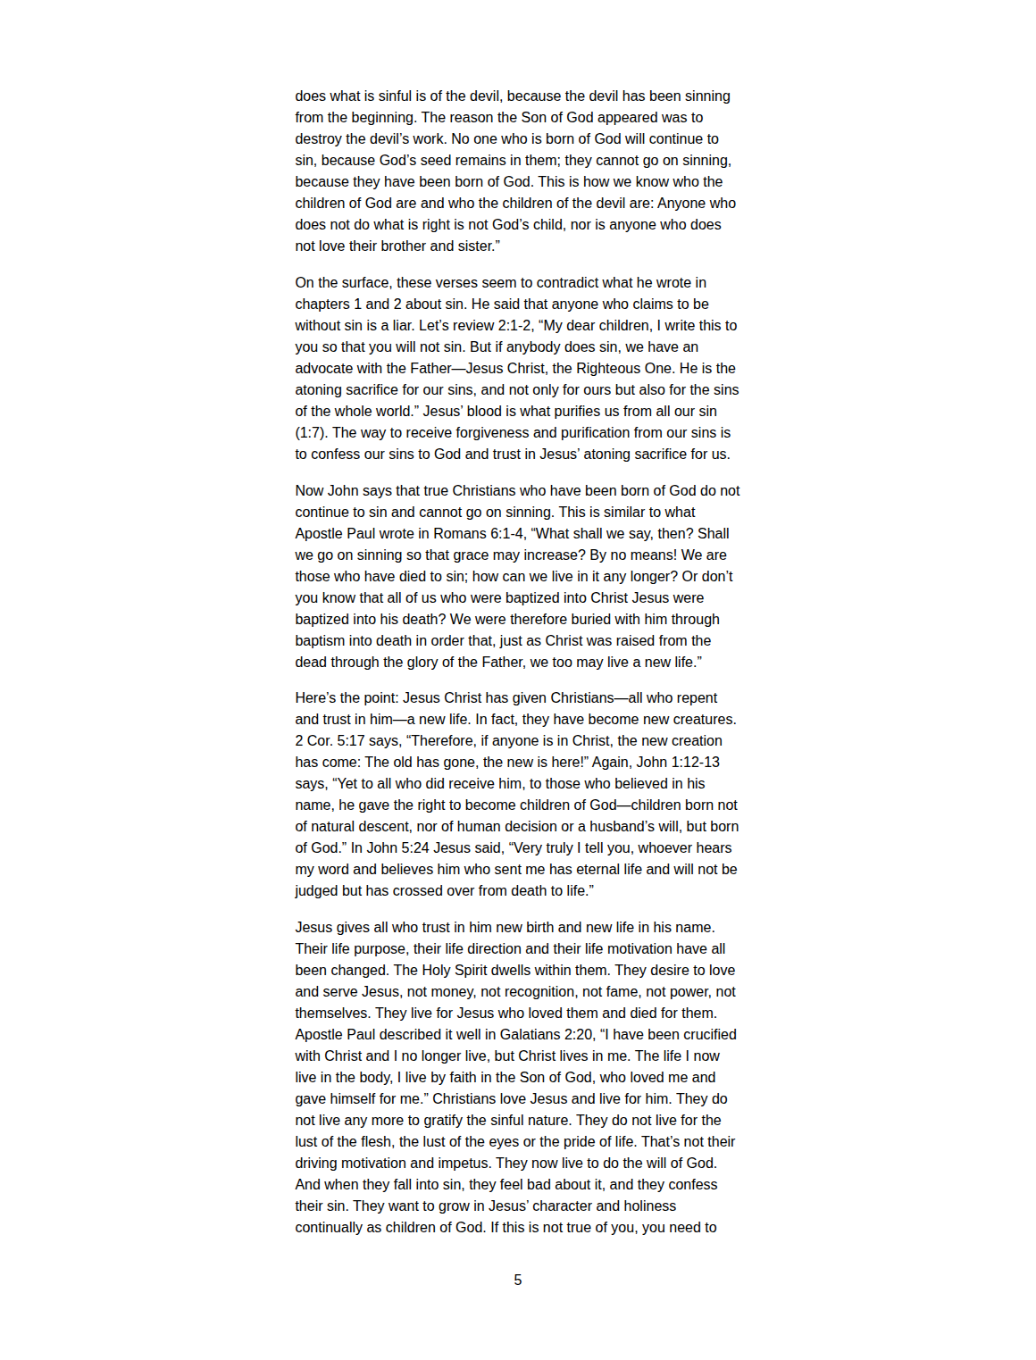does what is sinful is of the devil, because the devil has been sinning from the beginning. The reason the Son of God appeared was to destroy the devil’s work. No one who is born of God will continue to sin, because God’s seed remains in them; they cannot go on sinning, because they have been born of God. This is how we know who the children of God are and who the children of the devil are: Anyone who does not do what is right is not God’s child, nor is anyone who does not love their brother and sister.”
On the surface, these verses seem to contradict what he wrote in chapters 1 and 2 about sin. He said that anyone who claims to be without sin is a liar. Let’s review 2:1-2, “My dear children, I write this to you so that you will not sin. But if anybody does sin, we have an advocate with the Father—Jesus Christ, the Righteous One. He is the atoning sacrifice for our sins, and not only for ours but also for the sins of the whole world.” Jesus’ blood is what purifies us from all our sin (1:7). The way to receive forgiveness and purification from our sins is to confess our sins to God and trust in Jesus’ atoning sacrifice for us.
Now John says that true Christians who have been born of God do not continue to sin and cannot go on sinning. This is similar to what Apostle Paul wrote in Romans 6:1-4, “What shall we say, then? Shall we go on sinning so that grace may increase? By no means! We are those who have died to sin; how can we live in it any longer? Or don’t you know that all of us who were baptized into Christ Jesus were baptized into his death? We were therefore buried with him through baptism into death in order that, just as Christ was raised from the dead through the glory of the Father, we too may live a new life.”
Here’s the point: Jesus Christ has given Christians—all who repent and trust in him—a new life. In fact, they have become new creatures. 2 Cor. 5:17 says, “Therefore, if anyone is in Christ, the new creation has come: The old has gone, the new is here!” Again, John 1:12-13 says, “Yet to all who did receive him, to those who believed in his name, he gave the right to become children of God—children born not of natural descent, nor of human decision or a husband’s will, but born of God.” In John 5:24 Jesus said, “Very truly I tell you, whoever hears my word and believes him who sent me has eternal life and will not be judged but has crossed over from death to life.”
Jesus gives all who trust in him new birth and new life in his name. Their life purpose, their life direction and their life motivation have all been changed. The Holy Spirit dwells within them. They desire to love and serve Jesus, not money, not recognition, not fame, not power, not themselves. They live for Jesus who loved them and died for them. Apostle Paul described it well in Galatians 2:20, “I have been crucified with Christ and I no longer live, but Christ lives in me. The life I now live in the body, I live by faith in the Son of God, who loved me and gave himself for me.” Christians love Jesus and live for him. They do not live any more to gratify the sinful nature. They do not live for the lust of the flesh, the lust of the eyes or the pride of life. That’s not their driving motivation and impetus. They now live to do the will of God. And when they fall into sin, they feel bad about it, and they confess their sin. They want to grow in Jesus’ character and holiness continually as children of God. If this is not true of you, you need to
5